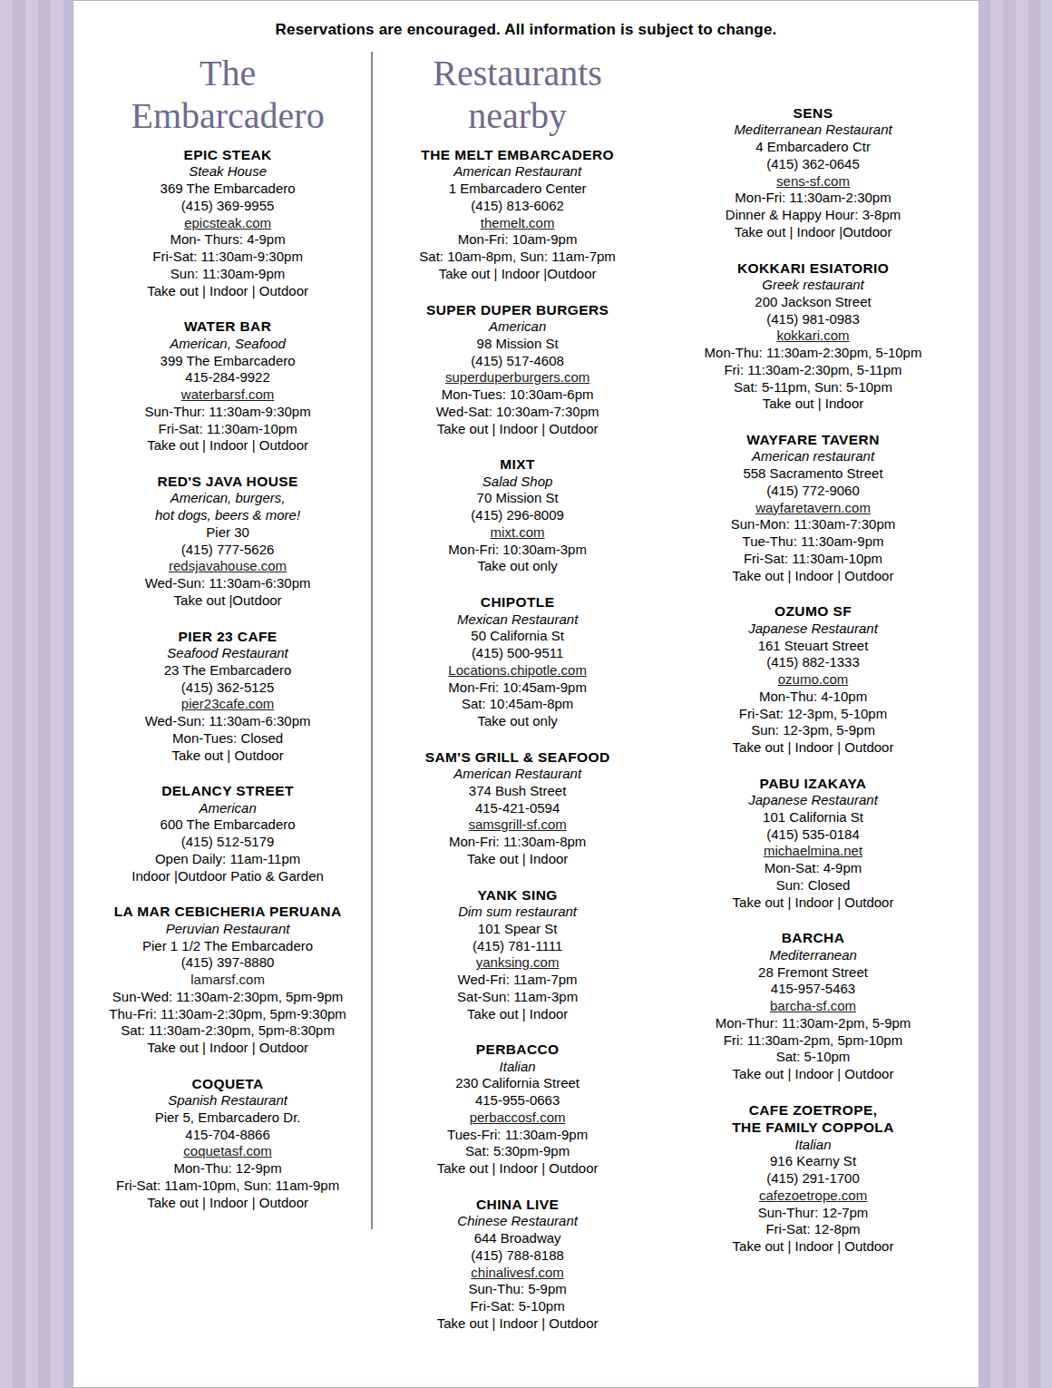Reservations are encouraged. All information is subject to change.
The Embarcadero
EPIC STEAK
Steak House
369 The Embarcadero
(415) 369-9955
epicsteak.com
Mon- Thurs: 4-9pm
Fri-Sat: 11:30am-9:30pm
Sun: 11:30am-9pm
Take out | Indoor | Outdoor
WATER BAR
American, Seafood
399 The Embarcadero
415-284-9922
waterbarsf.com
Sun-Thur: 11:30am-9:30pm
Fri-Sat: 11:30am-10pm
Take out | Indoor | Outdoor
RED'S JAVA HOUSE
American, burgers,
hot dogs, beers & more!
Pier 30
(415) 777-5626
redsjavahouse.com
Wed-Sun: 11:30am-6:30pm
Take out |Outdoor
PIER 23 CAFE
Seafood Restaurant
23 The Embarcadero
(415) 362-5125
pier23cafe.com
Wed-Sun: 11:30am-6:30pm
Mon-Tues: Closed
Take out | Outdoor
DELANCY STREET
American
600 The Embarcadero
(415) 512-5179
Open Daily: 11am-11pm
Indoor |Outdoor Patio & Garden
LA MAR CEBICHERIA PERUANA
Peruvian Restaurant
Pier 1 1/2 The Embarcadero
(415) 397-8880
lamarsf.com
Sun-Wed: 11:30am-2:30pm, 5pm-9pm
Thu-Fri: 11:30am-2:30pm, 5pm-9:30pm
Sat: 11:30am-2:30pm, 5pm-8:30pm
Take out | Indoor | Outdoor
COQUETA
Spanish Restaurant
Pier 5, Embarcadero Dr.
415-704-8866
coquetasf.com
Mon-Thu: 12-9pm
Fri-Sat: 11am-10pm, Sun: 11am-9pm
Take out | Indoor | Outdoor
Restaurants nearby
THE MELT EMBARCADERO
American Restaurant
1 Embarcadero Center
(415) 813-6062
themelt.com
Mon-Fri: 10am-9pm
Sat: 10am-8pm, Sun: 11am-7pm
Take out | Indoor |Outdoor
SUPER DUPER BURGERS
American
98 Mission St
(415) 517-4608
superduperburgers.com
Mon-Tues: 10:30am-6pm
Wed-Sat: 10:30am-7:30pm
Take out | Indoor | Outdoor
MIXT
Salad Shop
70 Mission St
(415) 296-8009
mixt.com
Mon-Fri: 10:30am-3pm
Take out only
CHIPOTLE
Mexican Restaurant
50 California St
(415) 500-9511
Locations.chipotle.com
Mon-Fri: 10:45am-9pm
Sat: 10:45am-8pm
Take out only
SAM'S GRILL & SEAFOOD
American Restaurant
374 Bush Street
415-421-0594
samsgrill-sf.com
Mon-Fri: 11:30am-8pm
Take out | Indoor
YANK SING
Dim sum restaurant
101 Spear St
(415) 781-1111
yanksing.com
Wed-Fri: 11am-7pm
Sat-Sun: 11am-3pm
Take out | Indoor
PERBACCO
Italian
230 California Street
415-955-0663
perbaccosf.com
Tues-Fri: 11:30am-9pm
Sat: 5:30pm-9pm
Take out | Indoor | Outdoor
CHINA LIVE
Chinese Restaurant
644 Broadway
(415) 788-8188
chinalivesf.com
Sun-Thu: 5-9pm
Fri-Sat: 5-10pm
Take out | Indoor | Outdoor
SENS
Mediterranean Restaurant
4 Embarcadero Ctr
(415) 362-0645
sens-sf.com
Mon-Fri: 11:30am-2:30pm
Dinner & Happy Hour: 3-8pm
Take out | Indoor |Outdoor
KOKKARI ESIATORIO
Greek restaurant
200 Jackson Street
(415) 981-0983
kokkari.com
Mon-Thu: 11:30am-2:30pm, 5-10pm
Fri: 11:30am-2:30pm, 5-11pm
Sat: 5-11pm, Sun: 5-10pm
Take out | Indoor
WAYFARE TAVERN
American restaurant
558 Sacramento Street
(415) 772-9060
wayfaretavern.com
Sun-Mon: 11:30am-7:30pm
Tue-Thu: 11:30am-9pm
Fri-Sat: 11:30am-10pm
Take out | Indoor | Outdoor
OZUMO SF
Japanese Restaurant
161 Steuart Street
(415) 882-1333
ozumo.com
Mon-Thu: 4-10pm
Fri-Sat: 12-3pm, 5-10pm
Sun: 12-3pm, 5-9pm
Take out | Indoor | Outdoor
PABU IZAKAYA
Japanese Restaurant
101 California St
(415) 535-0184
michaelmina.net
Mon-Sat: 4-9pm
Sun: Closed
Take out | Indoor | Outdoor
BARCHA
Mediterranean
28 Fremont Street
415-957-5463
barcha-sf.com
Mon-Thur: 11:30am-2pm, 5-9pm
Fri: 11:30am-2pm, 5pm-10pm
Sat: 5-10pm
Take out | Indoor | Outdoor
CAFE ZOETROPE,
THE FAMILY COPPOLA
Italian
916 Kearny St
(415) 291-1700
cafezoetrope.com
Sun-Thur: 12-7pm
Fri-Sat: 12-8pm
Take out | Indoor | Outdoor